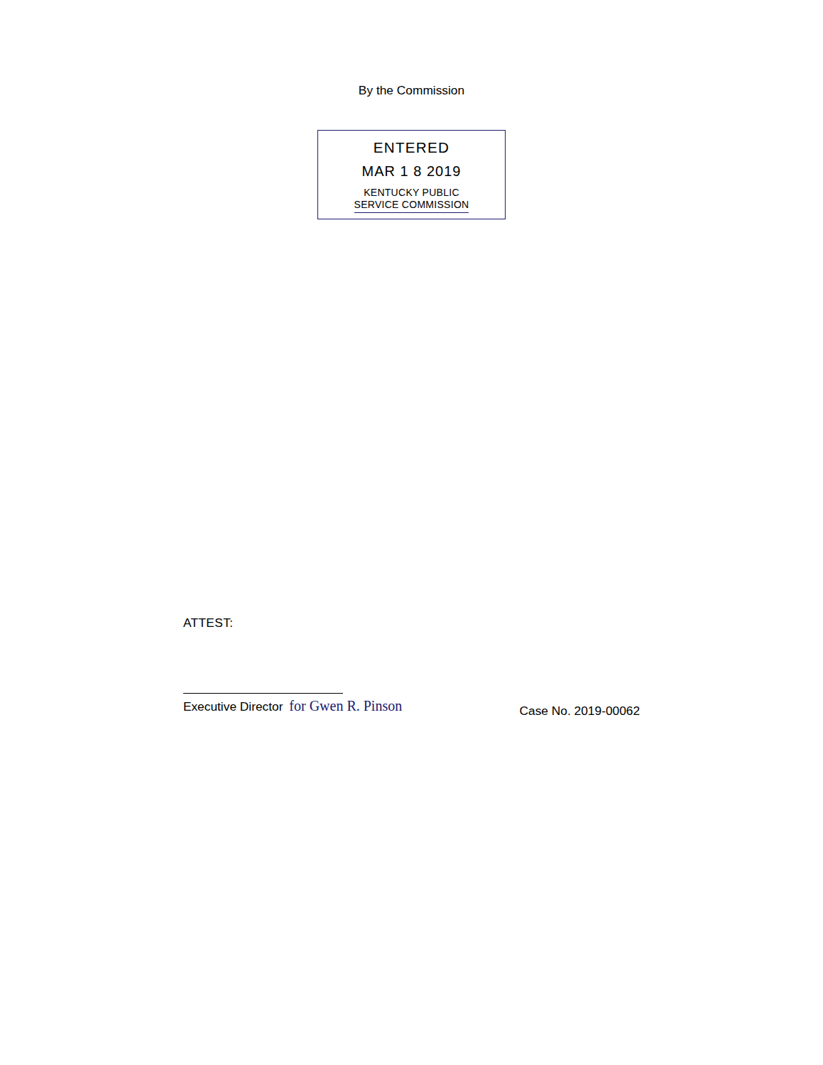By the Commission
ENTERED
MAR 1 8 2019
KENTUCKY PUBLIC
SERVICE COMMISSION
ATTEST:
   
Executive Director for Gwen R. Pinson
Case No. 2019-00062